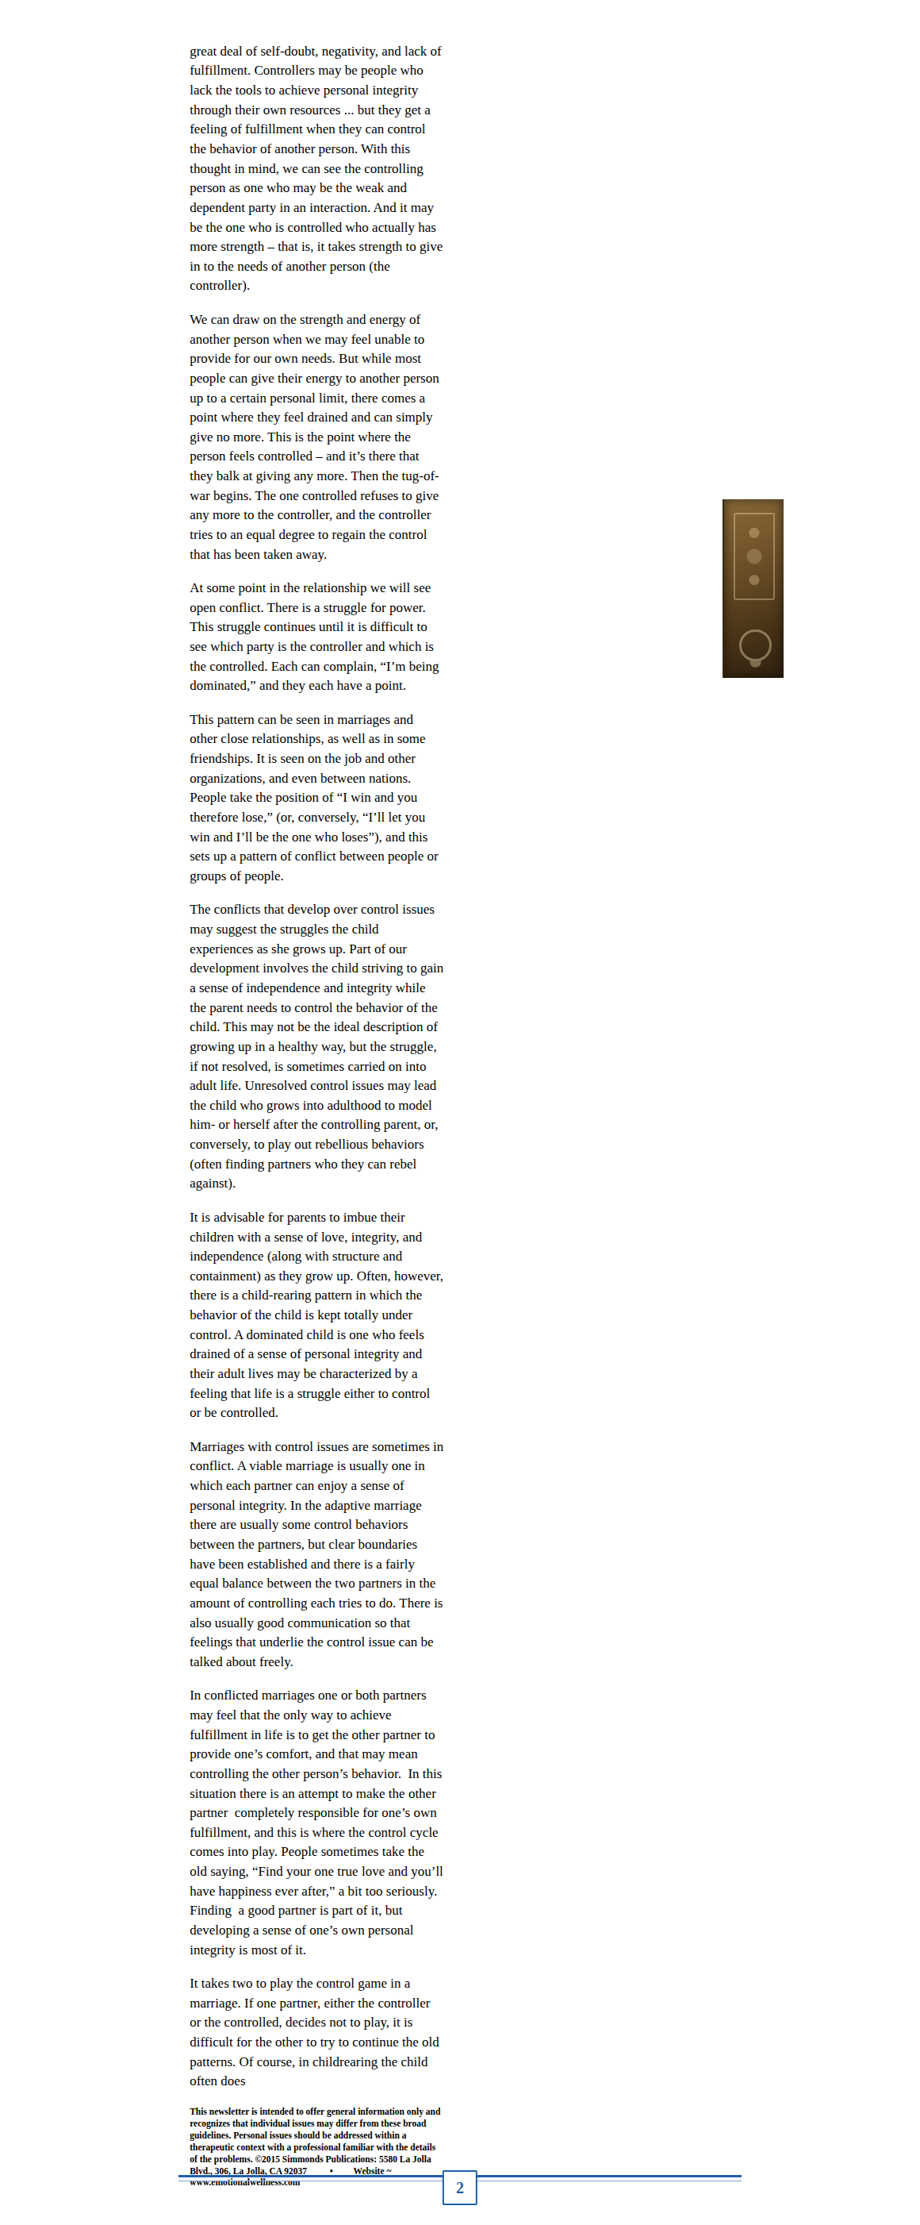great deal of self-doubt, negativity, and lack of fulfillment. Controllers may be people who lack the tools to achieve personal integrity through their own resources ... but they get a feeling of fulfillment when they can control the behavior of another person. With this thought in mind, we can see the controlling person as one who may be the weak and dependent party in an interaction. And it may be the one who is controlled who actually has more strength – that is, it takes strength to give in to the needs of another person (the controller).
We can draw on the strength and energy of another person when we may feel unable to provide for our own needs. But while most people can give their energy to another person up to a certain personal limit, there comes a point where they feel drained and can simply give no more. This is the point where the person feels controlled – and it’s there that they balk at giving any more. Then the tug-of-war begins. The one controlled refuses to give any more to the controller, and the controller tries to an equal degree to regain the control that has been taken away.
At some point in the relationship we will see open conflict. There is a struggle for power. This struggle continues until it is difficult to see which party is the controller and which is the controlled. Each can complain, “I’m being dominated,” and they each have a point.
This pattern can be seen in marriages and other close relationships, as well as in some friendships. It is seen on the job and other organizations, and even between nations. People take the position of “I win and you therefore lose,” (or, conversely, “I’ll let you win and I’ll be the one who loses”), and this sets up a pattern of conflict between people or groups of people.
The conflicts that develop over control issues may suggest the struggles the child experiences as she grows up. Part of our development involves the child striving to gain a sense of independence and integrity while the parent needs to control the behavior of the child. This may not be the ideal description of growing up in a healthy way, but the struggle, if not resolved, is sometimes carried on into adult life. Unresolved control issues may lead the child who grows into adulthood to model him- or herself after the controlling parent, or, conversely, to play out rebellious behaviors (often finding partners who they can rebel against).
It is advisable for parents to imbue their children with a sense of love, integrity, and independence (along with structure and containment) as they grow up. Often, however, there is a child-rearing pattern in which the behavior of the child is kept totally under control. A dominated child is one who feels drained of a sense of personal integrity and their adult lives may be characterized by a feeling that life is a struggle either to control or be controlled.
Marriages with control issues are sometimes in conflict. A viable marriage is usually one in which each partner can enjoy a sense of personal integrity. In the adaptive marriage there are usually some control behaviors between the partners, but clear boundaries have been established and there is a fairly equal balance between the two partners in the amount of controlling each tries to do. There is also usually good communication so that feelings that underlie the control issue can be talked about freely.
In conflicted marriages one or both partners may feel that the only way to achieve fulfillment in life is to get the other partner to provide one’s comfort, and that may mean controlling the other person’s behavior. In this situation there is an attempt to make the other partner completely responsible for one’s own fulfillment, and this is where the control cycle comes into play. People sometimes take the old saying, “Find your one true love and you’ll have happiness ever after,” a bit too seriously. Finding a good partner is part of it, but developing a sense of one’s own personal integrity is most of it.
It takes two to play the control game in a marriage. If one partner, either the controller or the controlled, decides not to play, it is difficult for the other to try to continue the old patterns. Of course, in childrearing the child often does
This newsletter is intended to offer general information only and recognizes that individual issues may differ from these broad guidelines. Personal issues should be addressed within a therapeutic context with a professional familiar with the details of the problems. ©2015 Simmonds Publications: 5580 La Jolla Blvd., 306, La Jolla, CA 92037 • Website ~ www.emotionalwellness.com
2